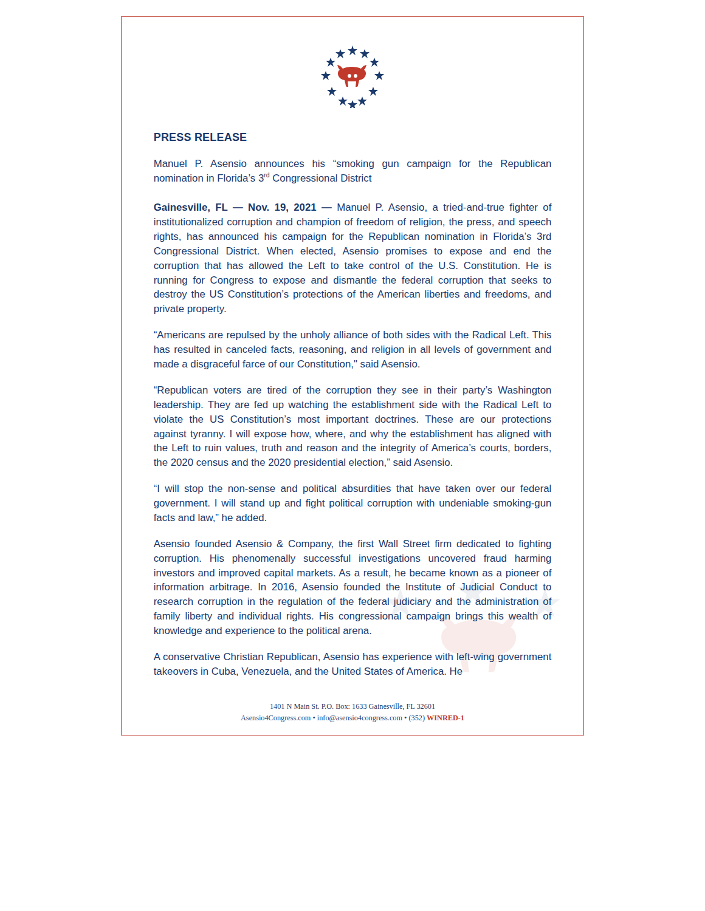PRESS RELEASE
Manuel P. Asensio announces his “smoking gun campaign for the Republican nomination in Florida’s 3rd Congressional District
Gainesville, FL — Nov. 19, 2021 — Manuel P. Asensio, a tried-and-true fighter of institutionalized corruption and champion of freedom of religion, the press, and speech rights, has announced his campaign for the Republican nomination in Florida’s 3rd Congressional District. When elected, Asensio promises to expose and end the corruption that has allowed the Left to take control of the U.S. Constitution. He is running for Congress to expose and dismantle the federal corruption that seeks to destroy the US Constitution’s protections of the American liberties and freedoms, and private property.
“Americans are repulsed by the unholy alliance of both sides with the Radical Left. This has resulted in canceled facts, reasoning, and religion in all levels of government and made a disgraceful farce of our Constitution," said Asensio.
“Republican voters are tired of the corruption they see in their party’s Washington leadership. They are fed up watching the establishment side with the Radical Left to violate the US Constitution’s most important doctrines. These are our protections against tyranny. I will expose how, where, and why the establishment has aligned with the Left to ruin values, truth and reason and the integrity of America’s courts, borders, the 2020 census and the 2020 presidential election,” said Asensio.
“I will stop the non-sense and political absurdities that have taken over our federal government. I will stand up and fight political corruption with undeniable smoking-gun facts and law,” he added.
Asensio founded Asensio & Company, the first Wall Street firm dedicated to fighting corruption. His phenomenally successful investigations uncovered fraud harming investors and improved capital markets. As a result, he became known as a pioneer of information arbitrage. In 2016, Asensio founded the Institute of Judicial Conduct to research corruption in the regulation of the federal judiciary and the administration of family liberty and individual rights. His congressional campaign brings this wealth of knowledge and experience to the political arena.
A conservative Christian Republican, Asensio has experience with left-wing government takeovers in Cuba, Venezuela, and the United States of America. He
1401 N Main St. P.O. Box: 1633 Gainesville, FL 32601
Asensio4Congress.com • info@asensio4congress.com • (352) WINRED-1